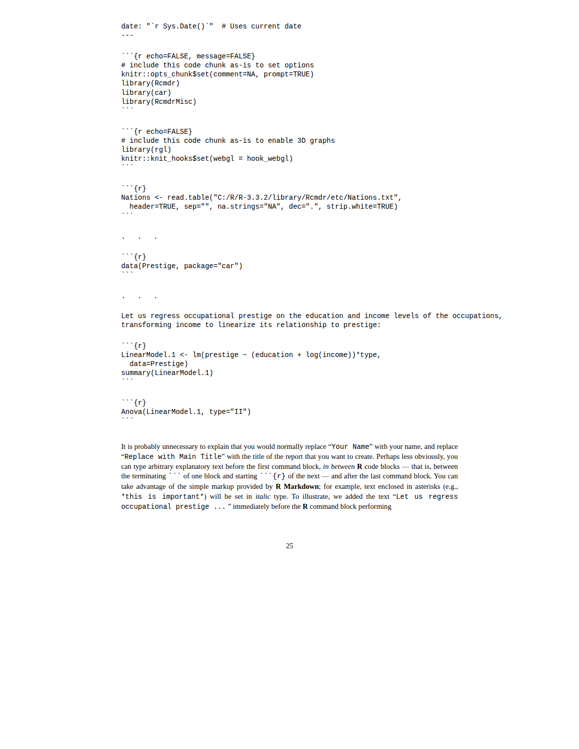date: "`r Sys.Date()`"  # Uses current date
---
```{r echo=FALSE, message=FALSE}
# include this code chunk as-is to set options
knitr::opts_chunk$set(comment=NA, prompt=TRUE)
library(Rcmdr)
library(car)
library(RcmdrMisc)
```
```{r echo=FALSE}
# include this code chunk as-is to enable 3D graphs
library(rgl)
knitr::knit_hooks$set(webgl = hook_webgl)
```
```{r}
Nations <- read.table("C:/R/R-3.3.2/library/Rcmdr/etc/Nations.txt",
  header=TRUE, sep="", na.strings="NA", dec=".", strip.white=TRUE)
```
. . .
```{r}
data(Prestige, package="car")
```
. . .
Let us regress occupational prestige on the education and income levels of the occupations,
transforming income to linearize its relationship to prestige:
```{r}
LinearModel.1 <- lm(prestige ~ (education + log(income))*type,
  data=Prestige)
summary(LinearModel.1)
```
```{r}
Anova(LinearModel.1, type="II")
```
It is probably unnecessary to explain that you would normally replace “Your Name” with your name, and replace “Replace with Main Title” with the title of the report that you want to create. Perhaps less obviously, you can type arbitrary explanatory text before the first command block, in between R code blocks — that is, between the terminating ``` of one block and starting ```{r} of the next — and after the last command block. You can take advantage of the simple markup provided by R Markdown; for example, text enclosed in asterisks (e.g., *this is important*) will be set in italic type. To illustrate, we added the text “Let us regress occupational prestige ... ” immediately before the R command block performing
25